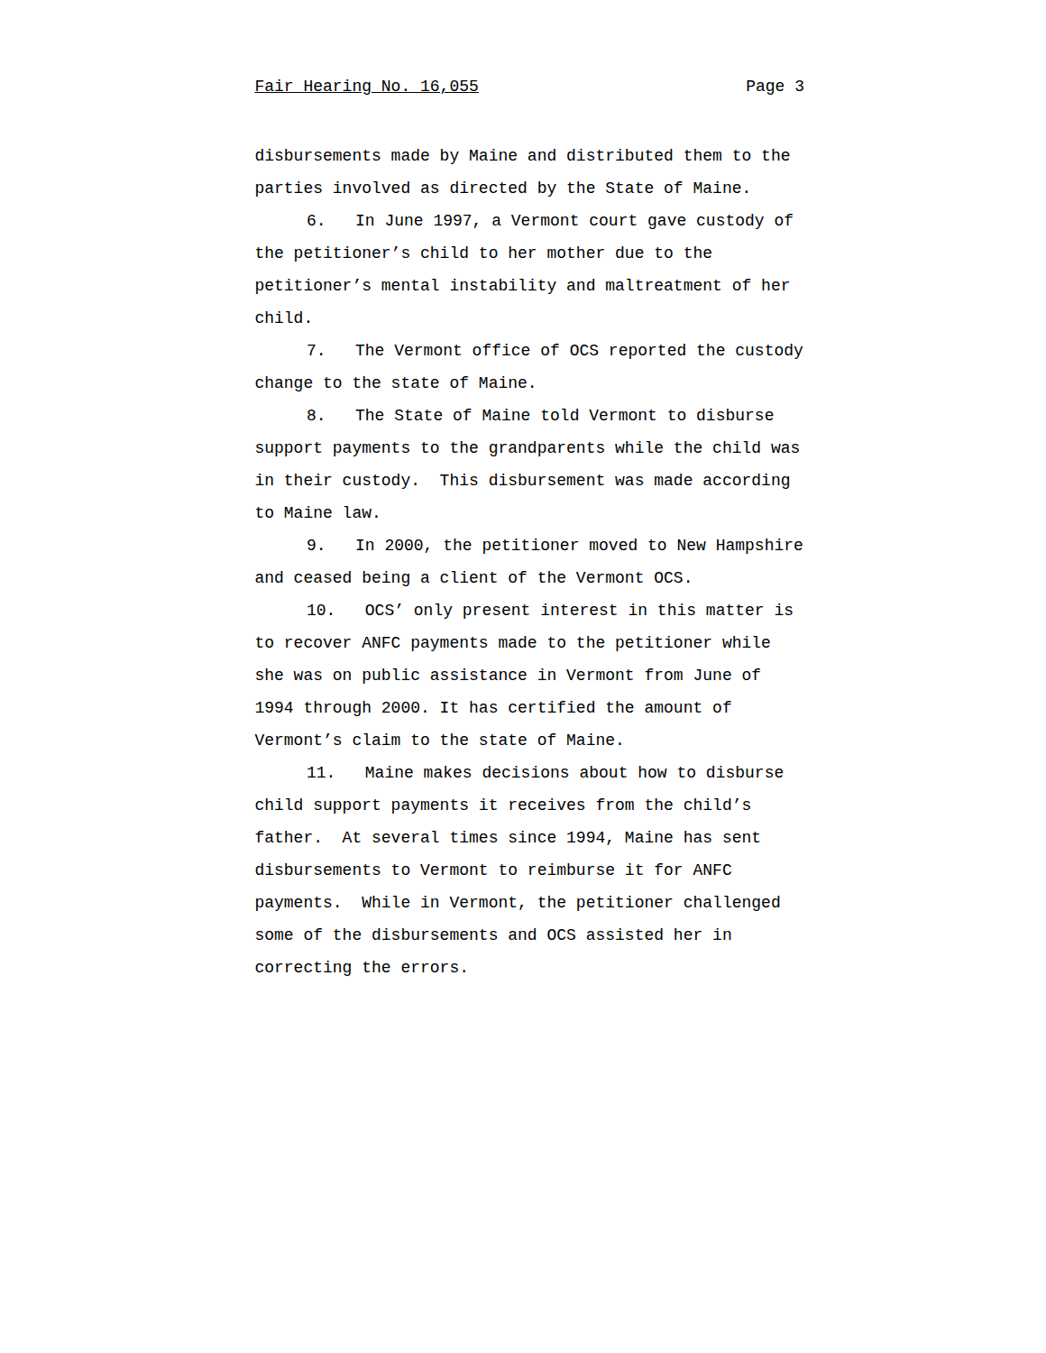Fair Hearing No. 16,055 Page 3
disbursements made by Maine and distributed them to the parties involved as directed by the State of Maine.
6. In June 1997, a Vermont court gave custody of the petitioner’s child to her mother due to the petitioner’s mental instability and maltreatment of her child.
7. The Vermont office of OCS reported the custody change to the state of Maine.
8. The State of Maine told Vermont to disburse support payments to the grandparents while the child was in their custody. This disbursement was made according to Maine law.
9. In 2000, the petitioner moved to New Hampshire and ceased being a client of the Vermont OCS.
10. OCS’ only present interest in this matter is to recover ANFC payments made to the petitioner while she was on public assistance in Vermont from June of 1994 through 2000. It has certified the amount of Vermont’s claim to the state of Maine.
11. Maine makes decisions about how to disburse child support payments it receives from the child’s father. At several times since 1994, Maine has sent disbursements to Vermont to reimburse it for ANFC payments. While in Vermont, the petitioner challenged some of the disbursements and OCS assisted her in correcting the errors.